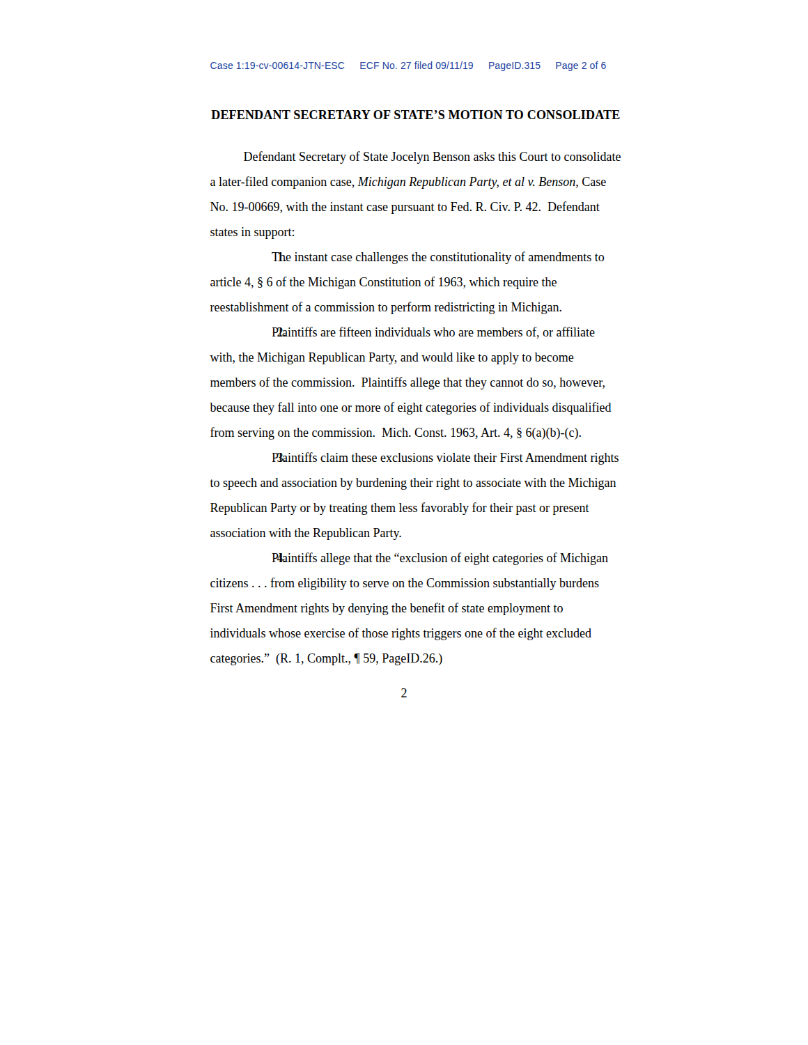Case 1:19-cv-00614-JTN-ESC ECF No. 27 filed 09/11/19 PageID.315 Page 2 of 6
DEFENDANT SECRETARY OF STATE’S MOTION TO CONSOLIDATE
Defendant Secretary of State Jocelyn Benson asks this Court to consolidate a later-filed companion case, Michigan Republican Party, et al v. Benson, Case No. 19-00669, with the instant case pursuant to Fed. R. Civ. P. 42. Defendant states in support:
1. The instant case challenges the constitutionality of amendments to article 4, § 6 of the Michigan Constitution of 1963, which require the reestablishment of a commission to perform redistricting in Michigan.
2. Plaintiffs are fifteen individuals who are members of, or affiliate with, the Michigan Republican Party, and would like to apply to become members of the commission. Plaintiffs allege that they cannot do so, however, because they fall into one or more of eight categories of individuals disqualified from serving on the commission. Mich. Const. 1963, Art. 4, § 6(a)(b)-(c).
3. Plaintiffs claim these exclusions violate their First Amendment rights to speech and association by burdening their right to associate with the Michigan Republican Party or by treating them less favorably for their past or present association with the Republican Party.
4. Plaintiffs allege that the “exclusion of eight categories of Michigan citizens . . . from eligibility to serve on the Commission substantially burdens First Amendment rights by denying the benefit of state employment to individuals whose exercise of those rights triggers one of the eight excluded categories.” (R. 1, Complt., ¶ 59, PageID.26.)
2